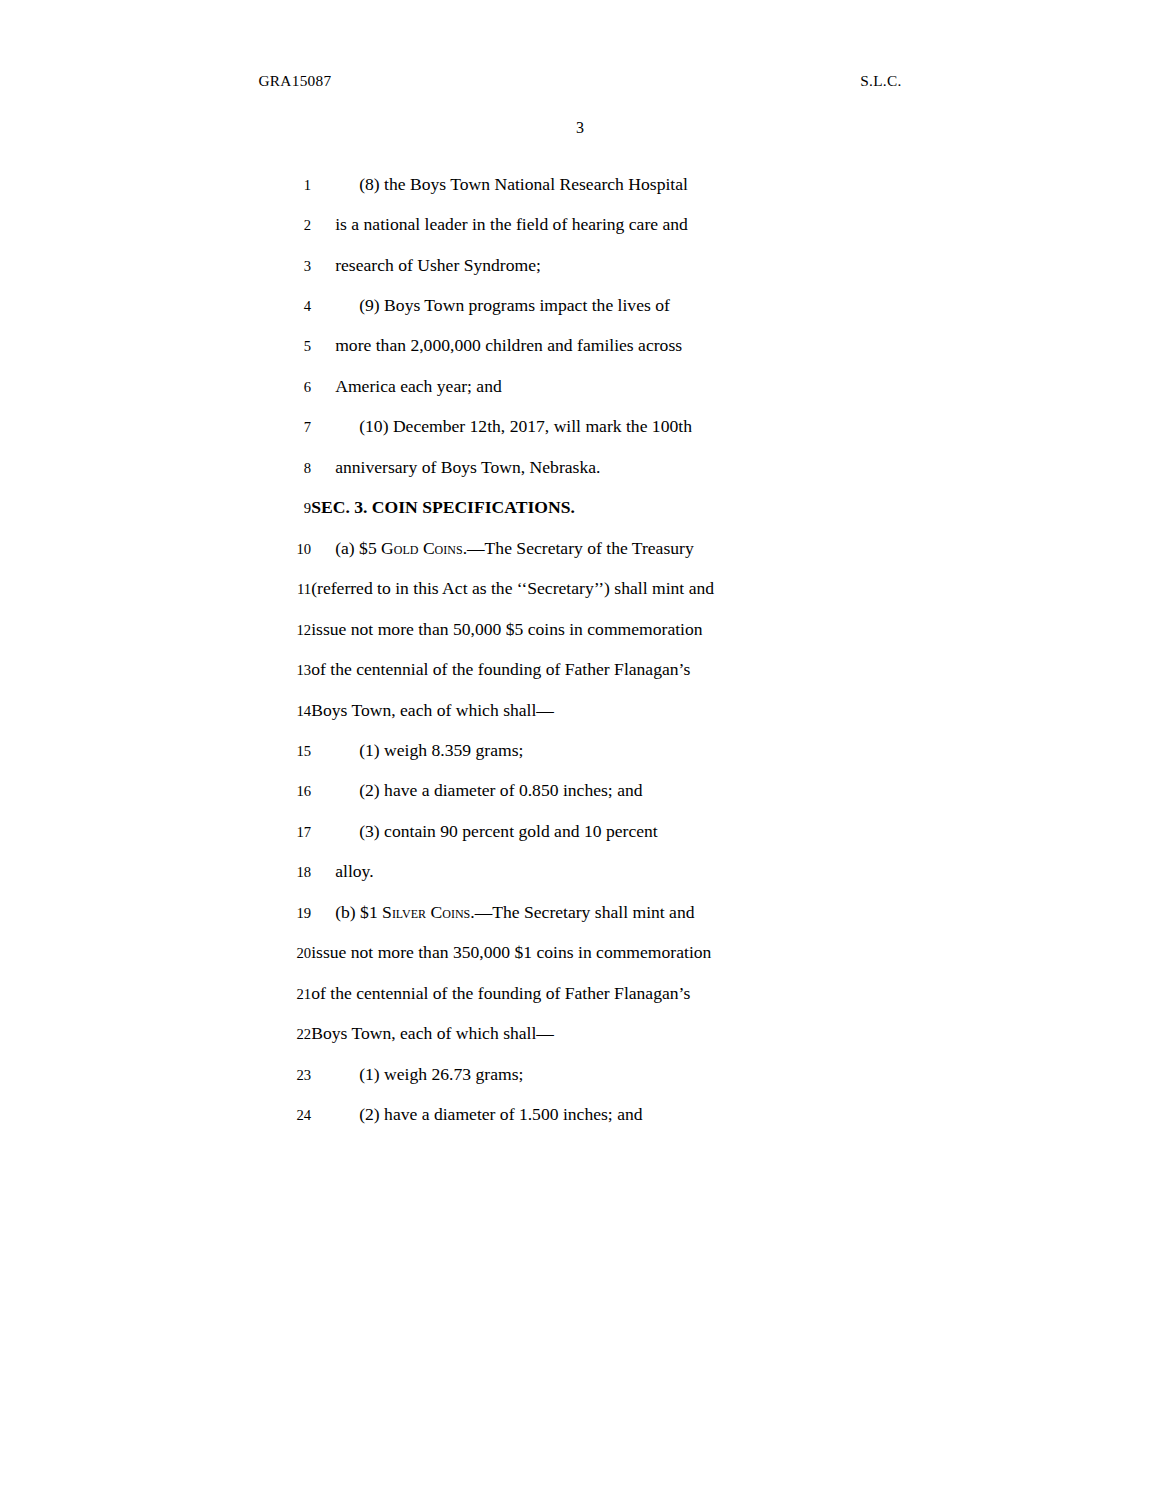GRA15087 S.L.C.
3
| 1 | (8) the Boys Town National Research Hospital |
| 2 | is a national leader in the field of hearing care and |
| 3 | research of Usher Syndrome; |
| 4 | (9) Boys Town programs impact the lives of |
| 5 | more than 2,000,000 children and families across |
| 6 | America each year; and |
| 7 | (10) December 12th, 2017, will mark the 100th |
| 8 | anniversary of Boys Town, Nebraska. |
| 9 | SEC. 3. COIN SPECIFICATIONS. |
| 10 | (a) $5 Gold Coins .—The Secretary of the Treasury |
| 11 | (referred to in this Act as the ‘‘Secretary’’) shall mint and |
| 12 | issue not more than 50,000 $5 coins in commemoration |
| 13 | of the centennial of the founding of Father Flanagan’s |
| 14 | Boys Town, each of which shall— |
| 15 | (1) weigh 8.359 grams; |
| 16 | (2) have a diameter of 0.850 inches; and |
| 17 | (3) contain 90 percent gold and 10 percent |
| 18 | alloy. |
| 19 | (b) $1 Silver Coins .—The Secretary shall mint and |
| 20 | issue not more than 350,000 $1 coins in commemoration |
| 21 | of the centennial of the founding of Father Flanagan’s |
| 22 | Boys Town, each of which shall— |
| 23 | (1) weigh 26.73 grams; |
| 24 | (2) have a diameter of 1.500 inches; and |